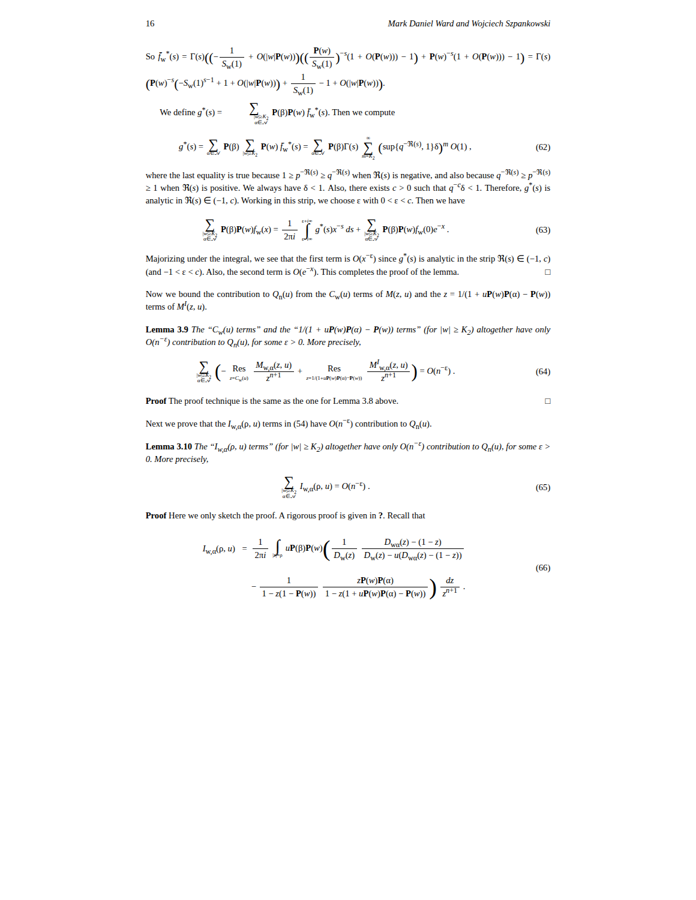16 Mark Daniel Ward and Wojciech Szpankowski
So f̄w*(s) = Γ(s)((−1 Sw(1) + O(|w|P(w)))((P(w) Sw(1))−s(1 + O(P(w))) − 1) + P(w)−s(1 + O(P(w))) − 1) = Γ(s)(P(w)−s(−Sw(1)s−1 + 1 + O(|w|P(w))) + 1 Sw(1) − 1 + O(|w|P(w))).
We define g*(s) = ∑|w|≥K2 α∈𝒜 P(β)P(w) f̄w*(s). Then we compute
g*(s) = ∑α∈𝒜 P(β) ∑|w|≥K2 P(w) f̄w*(s) = ∑α∈𝒜 P(β)Γ(s) ∞∑m=K2 (sup{q−ℜ(s), 1}δ)m O(1) ,
(62)
where the last equality is true because 1 ≥ p−ℜ(s) ≥ q−ℜ(s) when ℜ(s) is negative, and also because q−ℜ(s) ≥ p−ℜ(s) ≥ 1 when ℜ(s) is positive. We always have δ < 1. Also, there exists c > 0 such that q−cδ < 1. Therefore, g*(s) is analytic in ℜ(s) ∈ (−1, c). Working in this strip, we choose ε with 0 < ε < c. Then we have
∑|w|≥K2 α∈𝒜 P(β)P(w)fw(x) = 12πi ε+i∞∫ε−i∞ g*(s)x−s ds + ∑|w|≥K2 α∈𝒜 P(β)P(w)fw(0)e−x .
(63)
Majorizing under the integral, we see that the first term is O(x−ε) since g*(s) is analytic in the strip ℜ(s) ∈ (−1, c) (and −1 < ε < c). Also, the second term is O(e−x). This completes the proof of the lemma. □
Now we bound the contribution to Qn(u) from the Cw(u) terms of M(z, u) and the z = 1/(1 + uP(w)P(α) − P(w)) terms of MI(z, u).
Lemma 3.9 The “Cw(u) terms” and the “1/(1 + uP(w)P(α) − P(w)) terms” (for |w| ≥ K2) altogether have only O(n−ε) contribution to Qn(u), for some ε > 0. More precisely,
∑|w|≥K2 α∈𝒜 (− Res z=Cw(u) Mw,α(z, u) zn+1 + Res z=1/(1+uP(w)P(α)−P(w)) MIw,α(z, u) zn+1) = O(n−ε) .
(64)
Proof The proof technique is the same as the one for Lemma 3.8 above. □
Next we prove that the Iw,α(ρ, u) terms in (54) have O(n−ε) contribution to Qn(u).
Lemma 3.10 The “Iw,α(ρ, u) terms” (for |w| ≥ K2) altogether have only O(n−ε) contribution to Qn(u), for some ε > 0. More precisely,
∑|w|≥K2 α∈𝒜 Iw,α(ρ, u) = O(n−ε) .
(65)
Proof Here we only sketch the proof. A rigorous proof is given in ?. Recall that
| I w,α (ρ, u ) | = | 1 2π i ∫ / z /=ρ u P (β) P ( w ) ( 1 D w ( z ) D wα ( z ) − (1 − z ) D w ( z ) − u ( D wα ( z ) − (1 − z )) |
| | | − 1 1 − z (1 − P ( w )) z P ( w ) P (α) 1 − z (1 + u P ( w ) P (α) − P ( w )) ) dz z n +1 . |
(66)